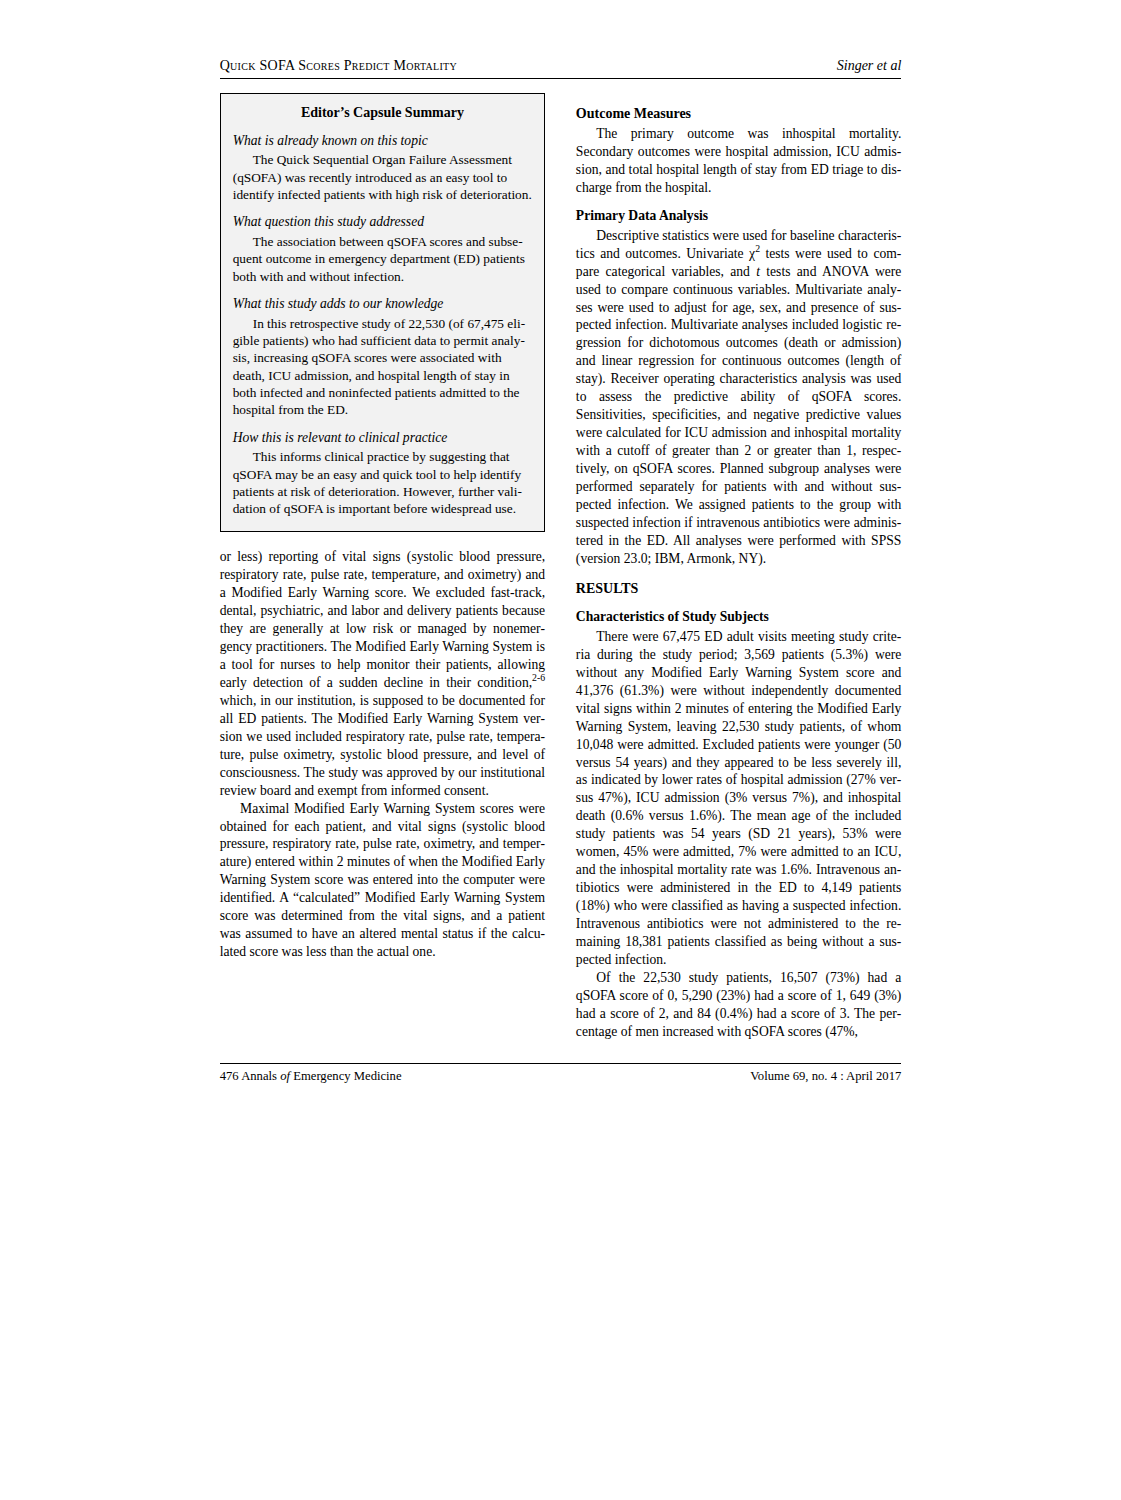Quick SOFA Scores Predict Mortality Singer et al
Editor’s Capsule Summary
What is already known on this topic
The Quick Sequential Organ Failure Assessment (qSOFA) was recently introduced as an easy tool to identify infected patients with high risk of deterioration.
What question this study addressed
The association between qSOFA scores and subsequent outcome in emergency department (ED) patients both with and without infection.
What this study adds to our knowledge
In this retrospective study of 22,530 (of 67,475 eligible patients) who had sufficient data to permit analysis, increasing qSOFA scores were associated with death, ICU admission, and hospital length of stay in both infected and noninfected patients admitted to the hospital from the ED.
How this is relevant to clinical practice
This informs clinical practice by suggesting that qSOFA may be an easy and quick tool to help identify patients at risk of deterioration. However, further validation of qSOFA is important before widespread use.
or less) reporting of vital signs (systolic blood pressure, respiratory rate, pulse rate, temperature, and oximetry) and a Modified Early Warning score. We excluded fast-track, dental, psychiatric, and labor and delivery patients because they are generally at low risk or managed by nonemergency practitioners. The Modified Early Warning System is a tool for nurses to help monitor their patients, allowing early detection of a sudden decline in their condition,2-6 which, in our institution, is supposed to be documented for all ED patients. The Modified Early Warning System version we used included respiratory rate, pulse rate, temperature, pulse oximetry, systolic blood pressure, and level of consciousness. The study was approved by our institutional review board and exempt from informed consent.
Maximal Modified Early Warning System scores were obtained for each patient, and vital signs (systolic blood pressure, respiratory rate, pulse rate, oximetry, and temperature) entered within 2 minutes of when the Modified Early Warning System score was entered into the computer were identified. A “calculated” Modified Early Warning System score was determined from the vital signs, and a patient was assumed to have an altered mental status if the calculated score was less than the actual one.
Outcome Measures
The primary outcome was inhospital mortality. Secondary outcomes were hospital admission, ICU admission, and total hospital length of stay from ED triage to discharge from the hospital.
Primary Data Analysis
Descriptive statistics were used for baseline characteristics and outcomes. Univariate χ2 tests were used to compare categorical variables, and t tests and ANOVA were used to compare continuous variables. Multivariate analyses were used to adjust for age, sex, and presence of suspected infection. Multivariate analyses included logistic regression for dichotomous outcomes (death or admission) and linear regression for continuous outcomes (length of stay). Receiver operating characteristics analysis was used to assess the predictive ability of qSOFA scores. Sensitivities, specificities, and negative predictive values were calculated for ICU admission and inhospital mortality with a cutoff of greater than 2 or greater than 1, respectively, on qSOFA scores. Planned subgroup analyses were performed separately for patients with and without suspected infection. We assigned patients to the group with suspected infection if intravenous antibiotics were administered in the ED. All analyses were performed with SPSS (version 23.0; IBM, Armonk, NY).
RESULTS
Characteristics of Study Subjects
There were 67,475 ED adult visits meeting study criteria during the study period; 3,569 patients (5.3%) were without any Modified Early Warning System score and 41,376 (61.3%) were without independently documented vital signs within 2 minutes of entering the Modified Early Warning System, leaving 22,530 study patients, of whom 10,048 were admitted. Excluded patients were younger (50 versus 54 years) and they appeared to be less severely ill, as indicated by lower rates of hospital admission (27% versus 47%), ICU admission (3% versus 7%), and inhospital death (0.6% versus 1.6%). The mean age of the included study patients was 54 years (SD 21 years), 53% were women, 45% were admitted, 7% were admitted to an ICU, and the inhospital mortality rate was 1.6%. Intravenous antibiotics were administered in the ED to 4,149 patients (18%) who were classified as having a suspected infection. Intravenous antibiotics were not administered to the remaining 18,381 patients classified as being without a suspected infection.
Of the 22,530 study patients, 16,507 (73%) had a qSOFA score of 0, 5,290 (23%) had a score of 1, 649 (3%) had a score of 2, and 84 (0.4%) had a score of 3. The percentage of men increased with qSOFA scores (47%,
476 Annals of Emergency Medicine Volume 69, no. 4 : April 2017